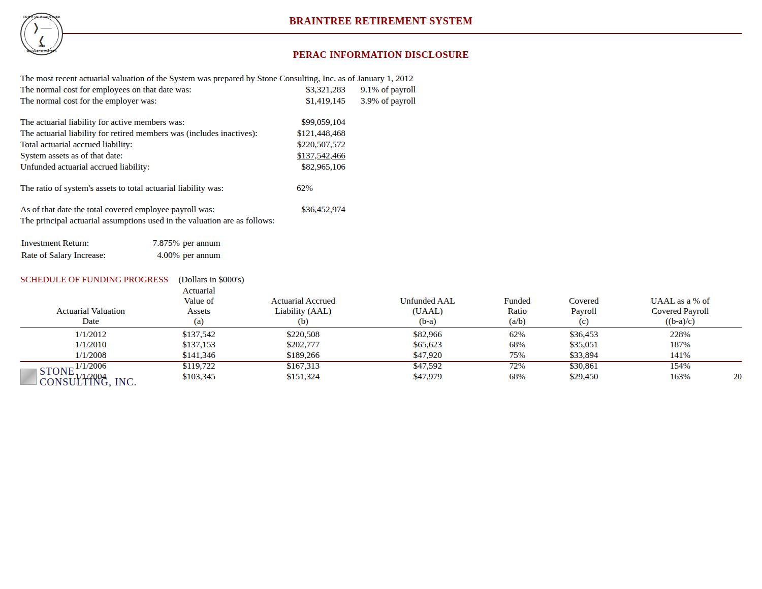TOWN OF BRAINTREE
❭—❬
1640
MASSACHUSETTS
BRAINTREE RETIREMENT SYSTEM
PERAC INFORMATION DISCLOSURE
| The most recent actuarial valuation of the System was prepared by Stone Consulting, Inc. as of January 1, 2012 |
| The normal cost for employees on that date was: | $3,321,283 | 9.1% of payroll |
| The normal cost for the employer was: | $1,419,145 | 3.9% of payroll |
| The actuarial liability for active members was: | $99,059,104 | |
| The actuarial liability for retired members was (includes inactives): | $121,448,468 | |
| Total actuarial accrued liability: | $220,507,572 | |
| System assets as of that date: | $137,542,466 | |
| Unfunded actuarial accrued liability: | $82,965,106 | |
| The ratio of system's assets to total actuarial liability was: | 62% | |
| As of that date the total covered employee payroll was: | $36,452,974 | |
| The principal actuarial assumptions used in the valuation are as follows: |
| Investment Return: | 7.875% | per annum |
| Rate of Salary Increase: | 4.00% | per annum |
SCHEDULE OF FUNDING PROGRESS(Dollars in $000's)
| | Actuarial | | | | | |
| --- | --- | --- | --- | --- | --- | --- |
| | Value of | Actuarial Accrued | Unfunded AAL | Funded | Covered | UAAL as a % of |
| Actuarial Valuation | Assets | Liability (AAL) | (UAAL) | Ratio | Payroll | Covered Payroll |
| Date | (a) | (b) | (b-a) | (a/b) | (c) | ((b-a)/c) |
| 1/1/2012 | $137,542 | $220,508 | $82,966 | 62% | $36,453 | 228% |
| 1/1/2010 | $137,153 | $202,777 | $65,623 | 68% | $35,051 | 187% |
| 1/1/2008 | $141,346 | $189,266 | $47,920 | 75% | $33,894 | 141% |
| 1/1/2006 | $119,722 | $167,313 | $47,592 | 72% | $30,861 | 154% |
| 1/1/2004 | $103,345 | $151,324 | $47,979 | 68% | $29,450 | 163% |
STONE CONSULTING, INC.
20